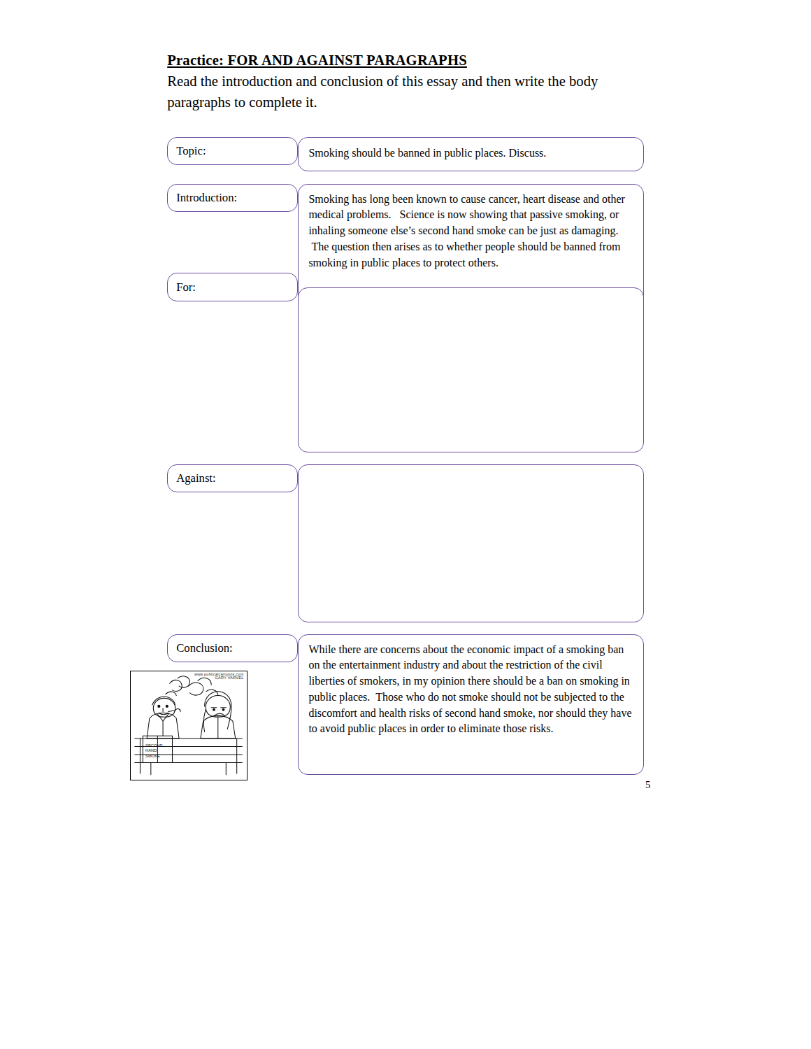Practice: FOR AND AGAINST PARAGRAPHS Read the introduction and conclusion of this essay and then write the body paragraphs to complete it.
Topic:
Smoking should be banned in public places. Discuss.
Introduction:
Smoking has long been known to cause cancer, heart disease and other medical problems. Science is now showing that passive smoking, or inhaling someone else’s second hand smoke can be just as damaging. The question then arises as to whether people should be banned from smoking in public places to protect others.
For:
Against:
Conclusion:
www.politicalcartoons.com
GARY VARVEL
SECOND HAND SMOKE
While there are concerns about the economic impact of a smoking ban on the entertainment industry and about the restriction of the civil liberties of smokers, in my opinion there should be a ban on smoking in public places. Those who do not smoke should not be subjected to the discomfort and health risks of second hand smoke, nor should they have to avoid public places in order to eliminate those risks.
5